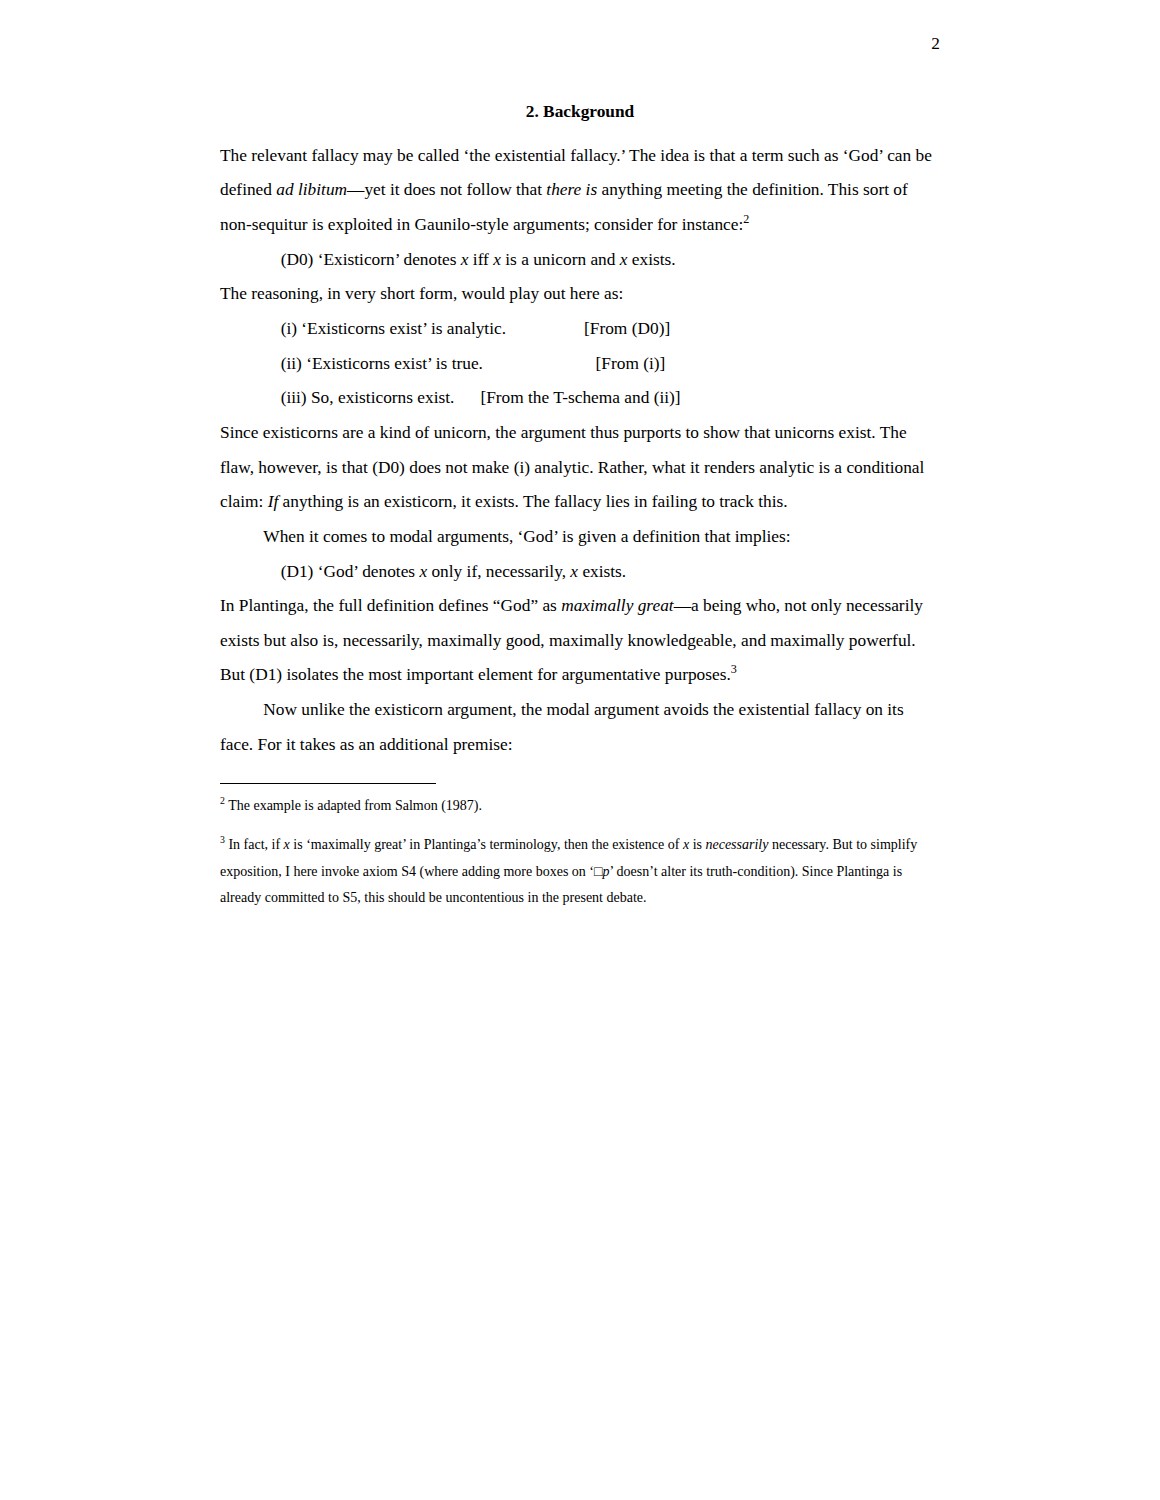2
2. Background
The relevant fallacy may be called ‘the existential fallacy.’ The idea is that a term such as ‘God’ can be defined ad libitum—yet it does not follow that there is anything meeting the definition. This sort of non-sequitur is exploited in Gaunilo-style arguments; consider for instance:2
(D0) ‘Existicorn’ denotes x iff x is a unicorn and x exists.
The reasoning, in very short form, would play out here as:
(i) ‘Existicorns exist’ is analytic.[From (D0)]
(ii) ‘Existicorns exist’ is true.[From (i)]
(iii) So, existicorns exist.[From the T-schema and (ii)]
Since existicorns are a kind of unicorn, the argument thus purports to show that unicorns exist. The flaw, however, is that (D0) does not make (i) analytic. Rather, what it renders analytic is a conditional claim: If anything is an existicorn, it exists. The fallacy lies in failing to track this.
When it comes to modal arguments, ‘God’ is given a definition that implies:
(D1) ‘God’ denotes x only if, necessarily, x exists.
In Plantinga, the full definition defines “God” as maximally great—a being who, not only necessarily exists but also is, necessarily, maximally good, maximally knowledgeable, and maximally powerful. But (D1) isolates the most important element for argumentative purposes.3
Now unlike the existicorn argument, the modal argument avoids the existential fallacy on its face. For it takes as an additional premise:
2 The example is adapted from Salmon (1987).
3 In fact, if x is ‘maximally great’ in Plantinga’s terminology, then the existence of x is necessarily necessary. But to simplify exposition, I here invoke axiom S4 (where adding more boxes on ‘□p’ doesn’t alter its truth-condition). Since Plantinga is already committed to S5, this should be uncontentious in the present debate.